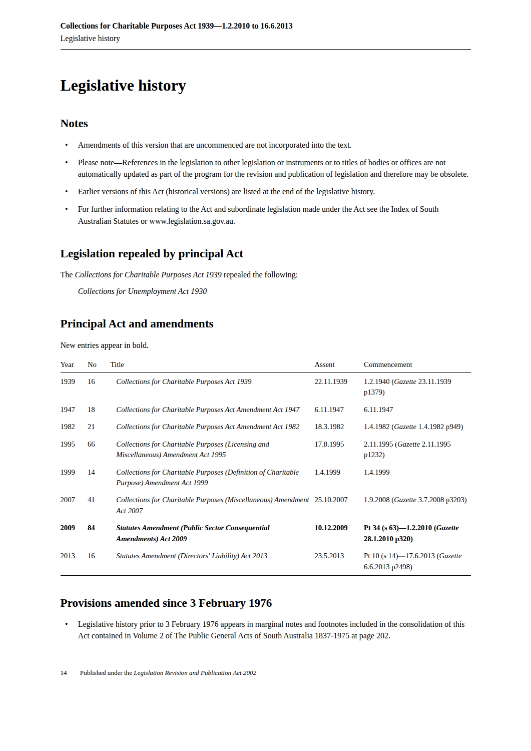Collections for Charitable Purposes Act 1939—1.2.2010 to 16.6.2013
Legislative history
Legislative history
Notes
Amendments of this version that are uncommenced are not incorporated into the text.
Please note—References in the legislation to other legislation or instruments or to titles of bodies or offices are not automatically updated as part of the program for the revision and publication of legislation and therefore may be obsolete.
Earlier versions of this Act (historical versions) are listed at the end of the legislative history.
For further information relating to the Act and subordinate legislation made under the Act see the Index of South Australian Statutes or www.legislation.sa.gov.au.
Legislation repealed by principal Act
The Collections for Charitable Purposes Act 1939 repealed the following:
Collections for Unemployment Act 1930
Principal Act and amendments
New entries appear in bold.
| Year | No | Title | Assent | Commencement |
| --- | --- | --- | --- | --- |
| 1939 | 16 | Collections for Charitable Purposes Act 1939 | 22.11.1939 | 1.2.1940 ( Gazette 23.11.1939 p1379) |
| 1947 | 18 | Collections for Charitable Purposes Act Amendment Act 1947 | 6.11.1947 | 6.11.1947 |
| 1982 | 21 | Collections for Charitable Purposes Act Amendment Act 1982 | 18.3.1982 | 1.4.1982 ( Gazette 1.4.1982 p949) |
| 1995 | 66 | Collections for Charitable Purposes (Licensing and Miscellaneous) Amendment Act 1995 | 17.8.1995 | 2.11.1995 ( Gazette 2.11.1995 p1232) |
| 1999 | 14 | Collections for Charitable Purposes (Definition of Charitable Purpose) Amendment Act 1999 | 1.4.1999 | 1.4.1999 |
| 2007 | 41 | Collections for Charitable Purposes (Miscellaneous) Amendment Act 2007 | 25.10.2007 | 1.9.2008 ( Gazette 3.7.2008 p3203) |
| 2009 | 84 | Statutes Amendment (Public Sector Consequential Amendments) Act 2009 | 10.12.2009 | Pt 34 (s 63)—1.2.2010 ( Gazette 28.1.2010 p320) |
| 2013 | 16 | Statutes Amendment (Directors' Liability) Act 2013 | 23.5.2013 | Pt 10 (s 14)—17.6.2013 ( Gazette 6.6.2013 p2498) |
Provisions amended since 3 February 1976
Legislative history prior to 3 February 1976 appears in marginal notes and footnotes included in the consolidation of this Act contained in Volume 2 of The Public General Acts of South Australia 1837-1975 at page 202.
14 Published under the Legislation Revision and Publication Act 2002